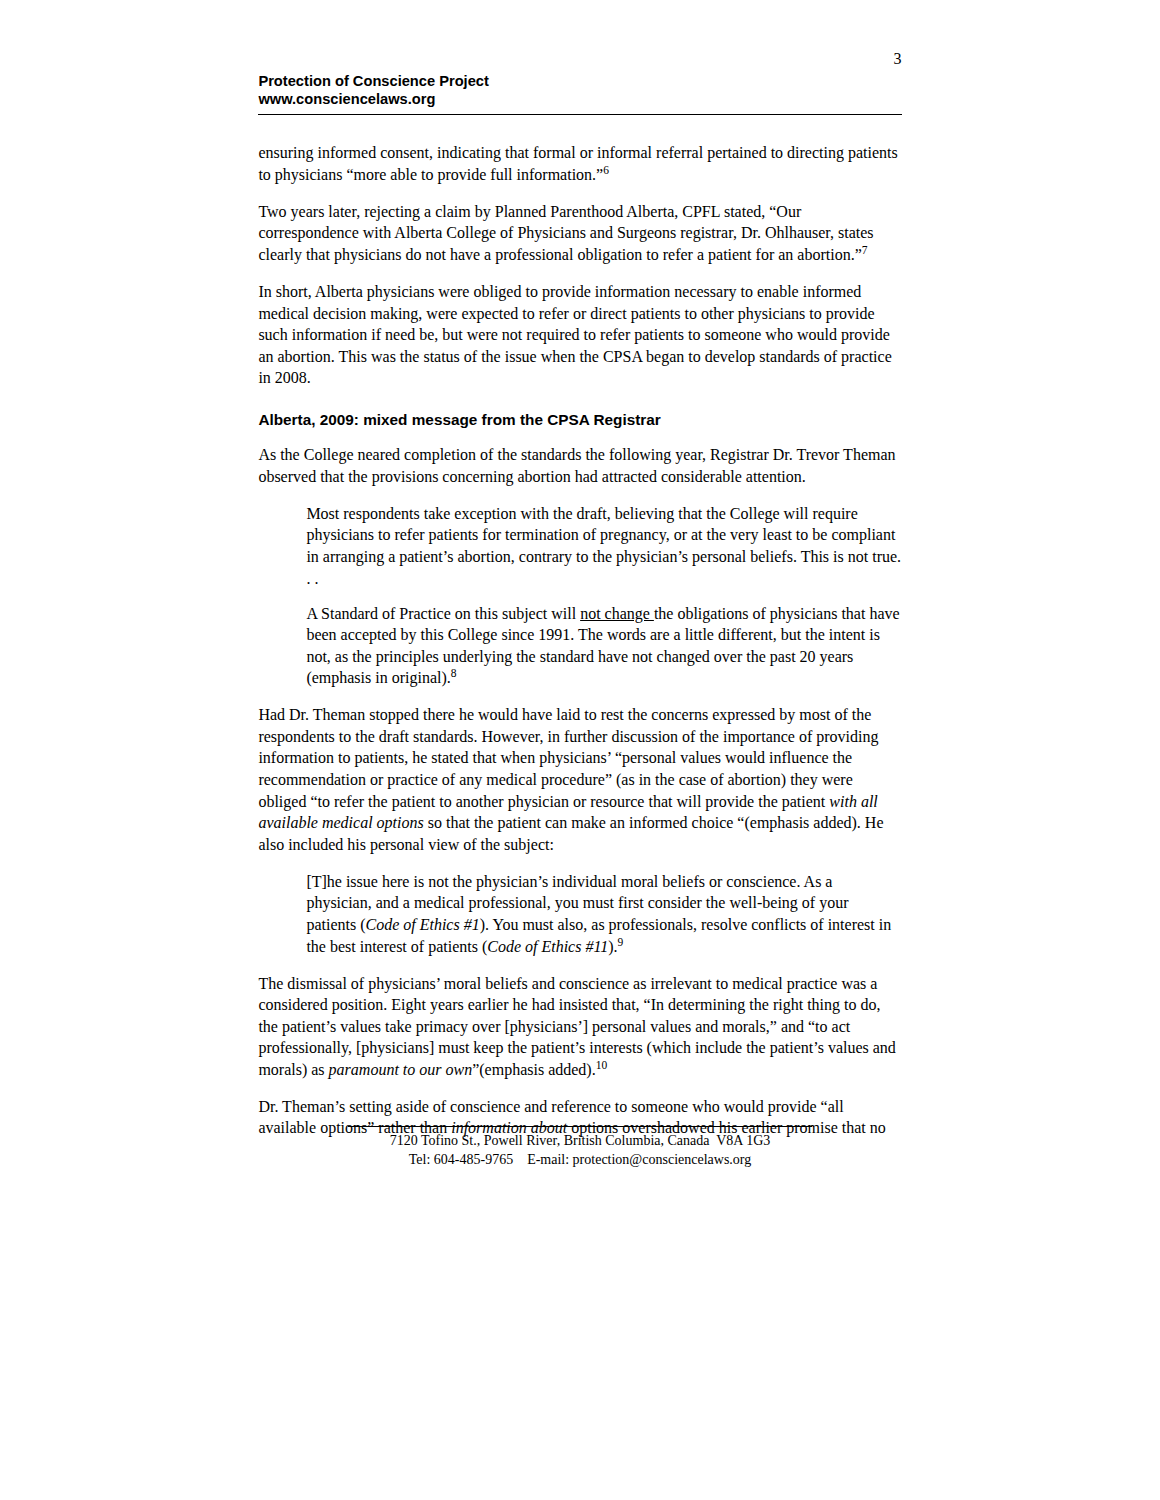3
Protection of Conscience Project
www.consciencelaws.org
ensuring informed consent, indicating that formal or informal referral pertained to directing patients to physicians “more able to provide full information.”6
Two years later, rejecting a claim by Planned Parenthood Alberta, CPFL stated, “Our correspondence with Alberta College of Physicians and Surgeons registrar, Dr. Ohlhauser, states clearly that physicians do not have a professional obligation to refer a patient for an abortion.”7
In short, Alberta physicians were obliged to provide information necessary to enable informed medical decision making, were expected to refer or direct patients to other physicians to provide such information if need be, but were not required to refer patients to someone who would provide an abortion. This was the status of the issue when the CPSA began to develop standards of practice in 2008.
Alberta, 2009: mixed message from the CPSA Registrar
As the College neared completion of the standards the following year, Registrar Dr. Trevor Theman observed that the provisions concerning abortion had attracted considerable attention.
Most respondents take exception with the draft, believing that the College will require physicians to refer patients for termination of pregnancy, or at the very least to be compliant in arranging a patient’s abortion, contrary to the physician’s personal beliefs. This is not true. . .
A Standard of Practice on this subject will not change the obligations of physicians that have been accepted by this College since 1991. The words are a little different, but the intent is not, as the principles underlying the standard have not changed over the past 20 years (emphasis in original).8
Had Dr. Theman stopped there he would have laid to rest the concerns expressed by most of the respondents to the draft standards. However, in further discussion of the importance of providing information to patients, he stated that when physicians’ “personal values would influence the recommendation or practice of any medical procedure” (as in the case of abortion) they were obliged “to refer the patient to another physician or resource that will provide the patient with all available medical options so that the patient can make an informed choice “(emphasis added). He also included his personal view of the subject:
[T]he issue here is not the physician’s individual moral beliefs or conscience. As a physician, and a medical professional, you must first consider the well-being of your patients (Code of Ethics #1). You must also, as professionals, resolve conflicts of interest in the best interest of patients (Code of Ethics #11).9
The dismissal of physicians’ moral beliefs and conscience as irrelevant to medical practice was a considered position. Eight years earlier he had insisted that, “In determining the right thing to do, the patient’s values take primacy over [physicians’] personal values and morals,” and “to act professionally, [physicians] must keep the patient’s interests (which include the patient’s values and morals) as paramount to our own”(emphasis added).10
Dr. Theman’s setting aside of conscience and reference to someone who would provide “all available options” rather than information about options overshadowed his earlier promise that no
7120 Tofino St., Powell River, British Columbia, Canada V8A 1G3
Tel: 604-485-9765 E-mail: protection@consciencelaws.org